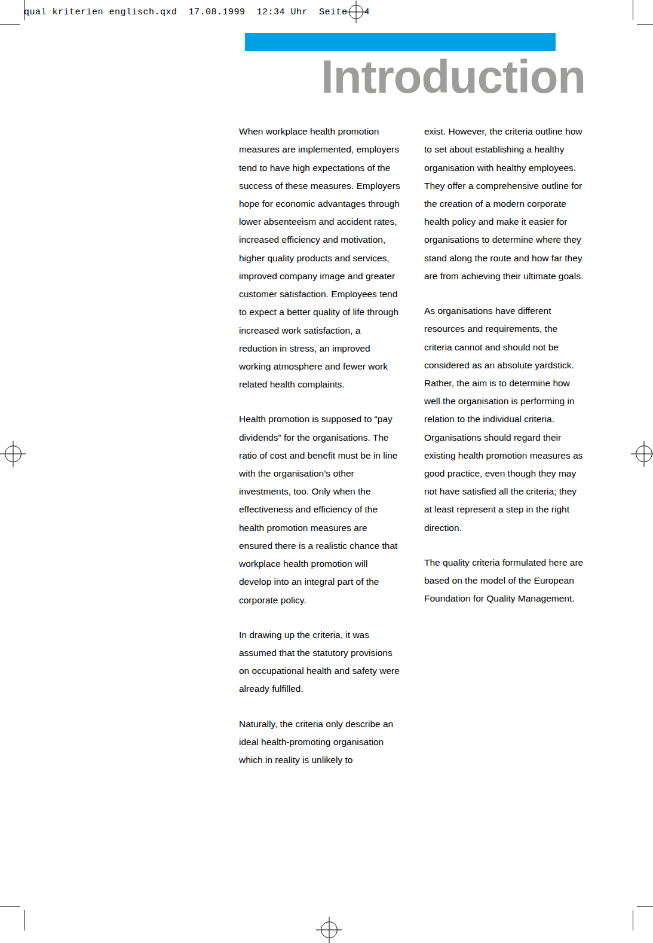qual kriterien englisch.qxd 17.08.1999 12:34 Uhr Seite 4
Introduction
When workplace health promotion measures are implemented, employers tend to have high expectations of the success of these measures. Employers hope for economic advantages through lower absenteeism and accident rates, increased efficiency and motivation, higher quality products and services, improved company image and greater customer satisfaction. Employees tend to expect a better quality of life through increased work satisfaction, a reduction in stress, an improved working atmosphere and fewer work related health complaints.
Health promotion is supposed to “pay dividends” for the organisations. The ratio of cost and benefit must be in line with the organisation’s other investments, too. Only when the effectiveness and efficiency of the health promotion measures are ensured there is a realistic chance that workplace health promotion will develop into an integral part of the corporate policy.
In drawing up the criteria, it was assumed that the statutory provisions on occupational health and safety were already fulfilled.
Naturally, the criteria only describe an ideal health-promoting organisation which in reality is unlikely to
exist. However, the criteria outline how to set about establishing a healthy organisation with healthy employees. They offer a comprehensive outline for the creation of a modern corporate health policy and make it easier for organisations to determine where they stand along the route and how far they are from achieving their ultimate goals.
As organisations have different resources and requirements, the criteria cannot and should not be considered as an absolute yardstick. Rather, the aim is to determine how well the organisation is performing in relation to the individual criteria. Organisations should regard their existing health promotion measures as good practice, even though they may not have satisfied all the criteria; they at least represent a step in the right direction.
The quality criteria formulated here are based on the model of the European Foundation for Quality Management.